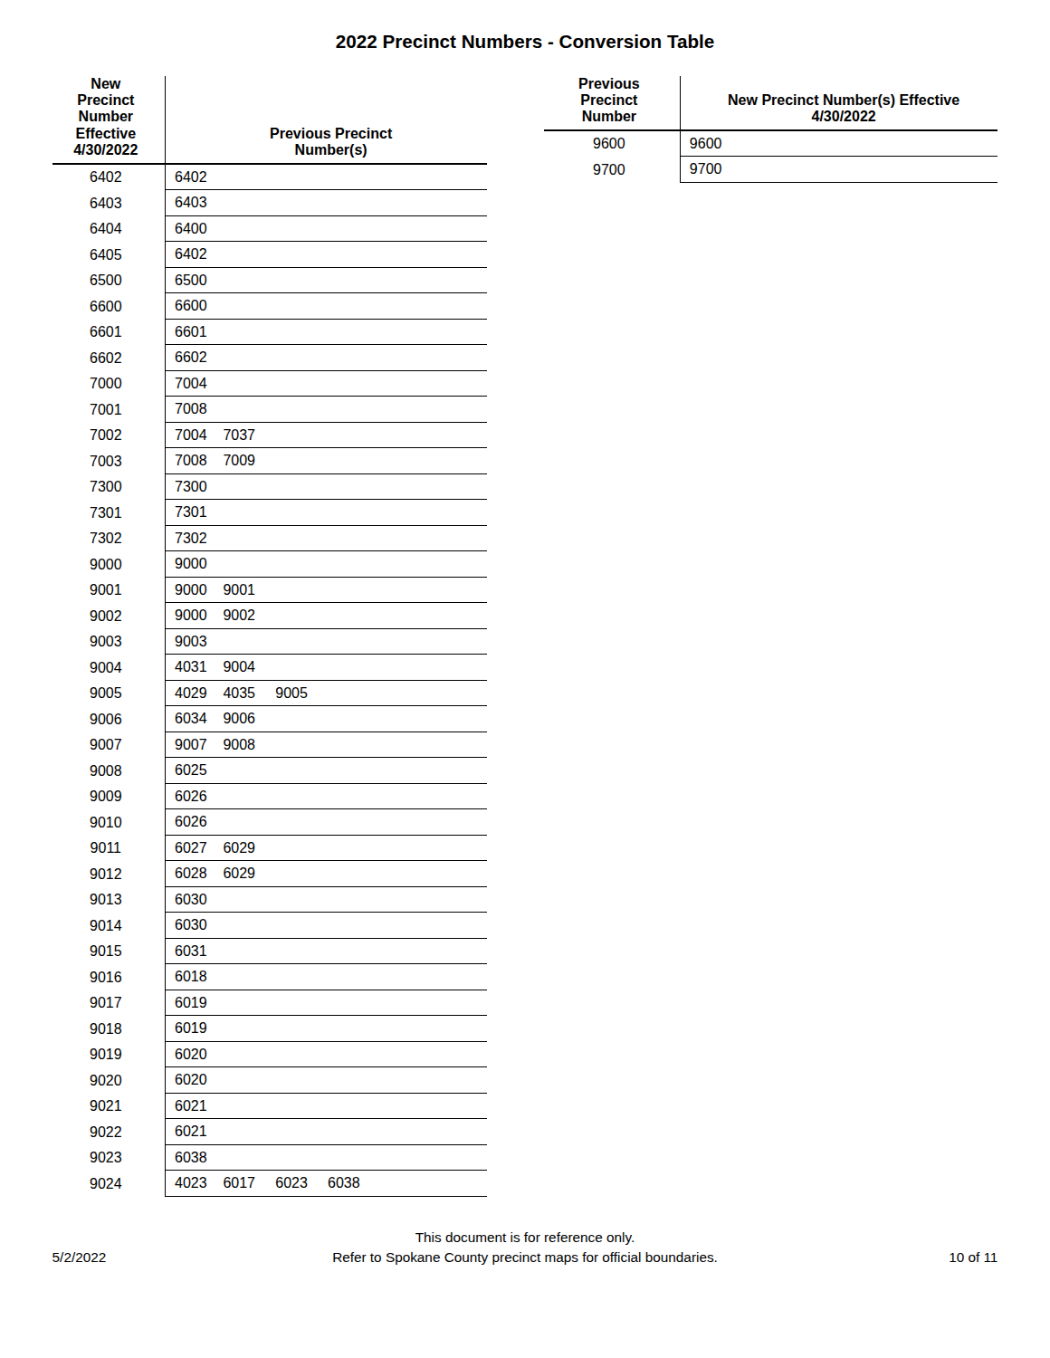2022 Precinct Numbers - Conversion Table
| New Precinct Number Effective 4/30/2022 | Previous Precinct Number(s) |
| --- | --- |
| 6402 | 6402 |
| 6403 | 6403 |
| 6404 | 6400 |
| 6405 | 6402 |
| 6500 | 6500 |
| 6600 | 6600 |
| 6601 | 6601 |
| 6602 | 6602 |
| 7000 | 7004 |
| 7001 | 7008 |
| 7002 | 7004 7037 |
| 7003 | 7008 7009 |
| 7300 | 7300 |
| 7301 | 7301 |
| 7302 | 7302 |
| 9000 | 9000 |
| 9001 | 9000 9001 |
| 9002 | 9000 9002 |
| 9003 | 9003 |
| 9004 | 4031 9004 |
| 9005 | 4029 4035 9005 |
| 9006 | 6034 9006 |
| 9007 | 9007 9008 |
| 9008 | 6025 |
| 9009 | 6026 |
| 9010 | 6026 |
| 9011 | 6027 6029 |
| 9012 | 6028 6029 |
| 9013 | 6030 |
| 9014 | 6030 |
| 9015 | 6031 |
| 9016 | 6018 |
| 9017 | 6019 |
| 9018 | 6019 |
| 9019 | 6020 |
| 9020 | 6020 |
| 9021 | 6021 |
| 9022 | 6021 |
| 9023 | 6038 |
| 9024 | 4023 6017 6023 6038 |
| Previous Precinct Number | New Precinct Number(s) Effective 4/30/2022 |
| --- | --- |
| 9600 | 9600 |
| 9700 | 9700 |
This document is for reference only.
5/2/2022
Refer to Spokane County precinct maps for official boundaries.
10 of 11